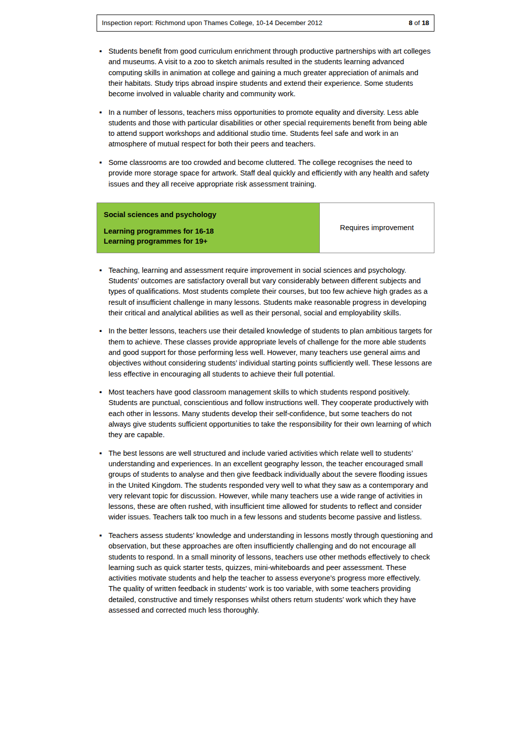Inspection report: Richmond upon Thames College, 10-14 December 2012 8 of 18
Students benefit from good curriculum enrichment through productive partnerships with art colleges and museums. A visit to a zoo to sketch animals resulted in the students learning advanced computing skills in animation at college and gaining a much greater appreciation of animals and their habitats. Study trips abroad inspire students and extend their experience. Some students become involved in valuable charity and community work.
In a number of lessons, teachers miss opportunities to promote equality and diversity. Less able students and those with particular disabilities or other special requirements benefit from being able to attend support workshops and additional studio time. Students feel safe and work in an atmosphere of mutual respect for both their peers and teachers.
Some classrooms are too crowded and become cluttered. The college recognises the need to provide more storage space for artwork. Staff deal quickly and efficiently with any health and safety issues and they all receive appropriate risk assessment training.
| Social sciences and psychology Learning programmes for 16-18 Learning programmes for 19+ | Requires improvement |
Teaching, learning and assessment require improvement in social sciences and psychology. Students’ outcomes are satisfactory overall but vary considerably between different subjects and types of qualifications. Most students complete their courses, but too few achieve high grades as a result of insufficient challenge in many lessons. Students make reasonable progress in developing their critical and analytical abilities as well as their personal, social and employability skills.
In the better lessons, teachers use their detailed knowledge of students to plan ambitious targets for them to achieve. These classes provide appropriate levels of challenge for the more able students and good support for those performing less well. However, many teachers use general aims and objectives without considering students’ individual starting points sufficiently well. These lessons are less effective in encouraging all students to achieve their full potential.
Most teachers have good classroom management skills to which students respond positively. Students are punctual, conscientious and follow instructions well. They cooperate productively with each other in lessons. Many students develop their self-confidence, but some teachers do not always give students sufficient opportunities to take the responsibility for their own learning of which they are capable.
The best lessons are well structured and include varied activities which relate well to students’ understanding and experiences. In an excellent geography lesson, the teacher encouraged small groups of students to analyse and then give feedback individually about the severe flooding issues in the United Kingdom. The students responded very well to what they saw as a contemporary and very relevant topic for discussion. However, while many teachers use a wide range of activities in lessons, these are often rushed, with insufficient time allowed for students to reflect and consider wider issues. Teachers talk too much in a few lessons and students become passive and listless.
Teachers assess students’ knowledge and understanding in lessons mostly through questioning and observation, but these approaches are often insufficiently challenging and do not encourage all students to respond. In a small minority of lessons, teachers use other methods effectively to check learning such as quick starter tests, quizzes, mini-whiteboards and peer assessment. These activities motivate students and help the teacher to assess everyone’s progress more effectively. The quality of written feedback in students’ work is too variable, with some teachers providing detailed, constructive and timely responses whilst others return students’ work which they have assessed and corrected much less thoroughly.